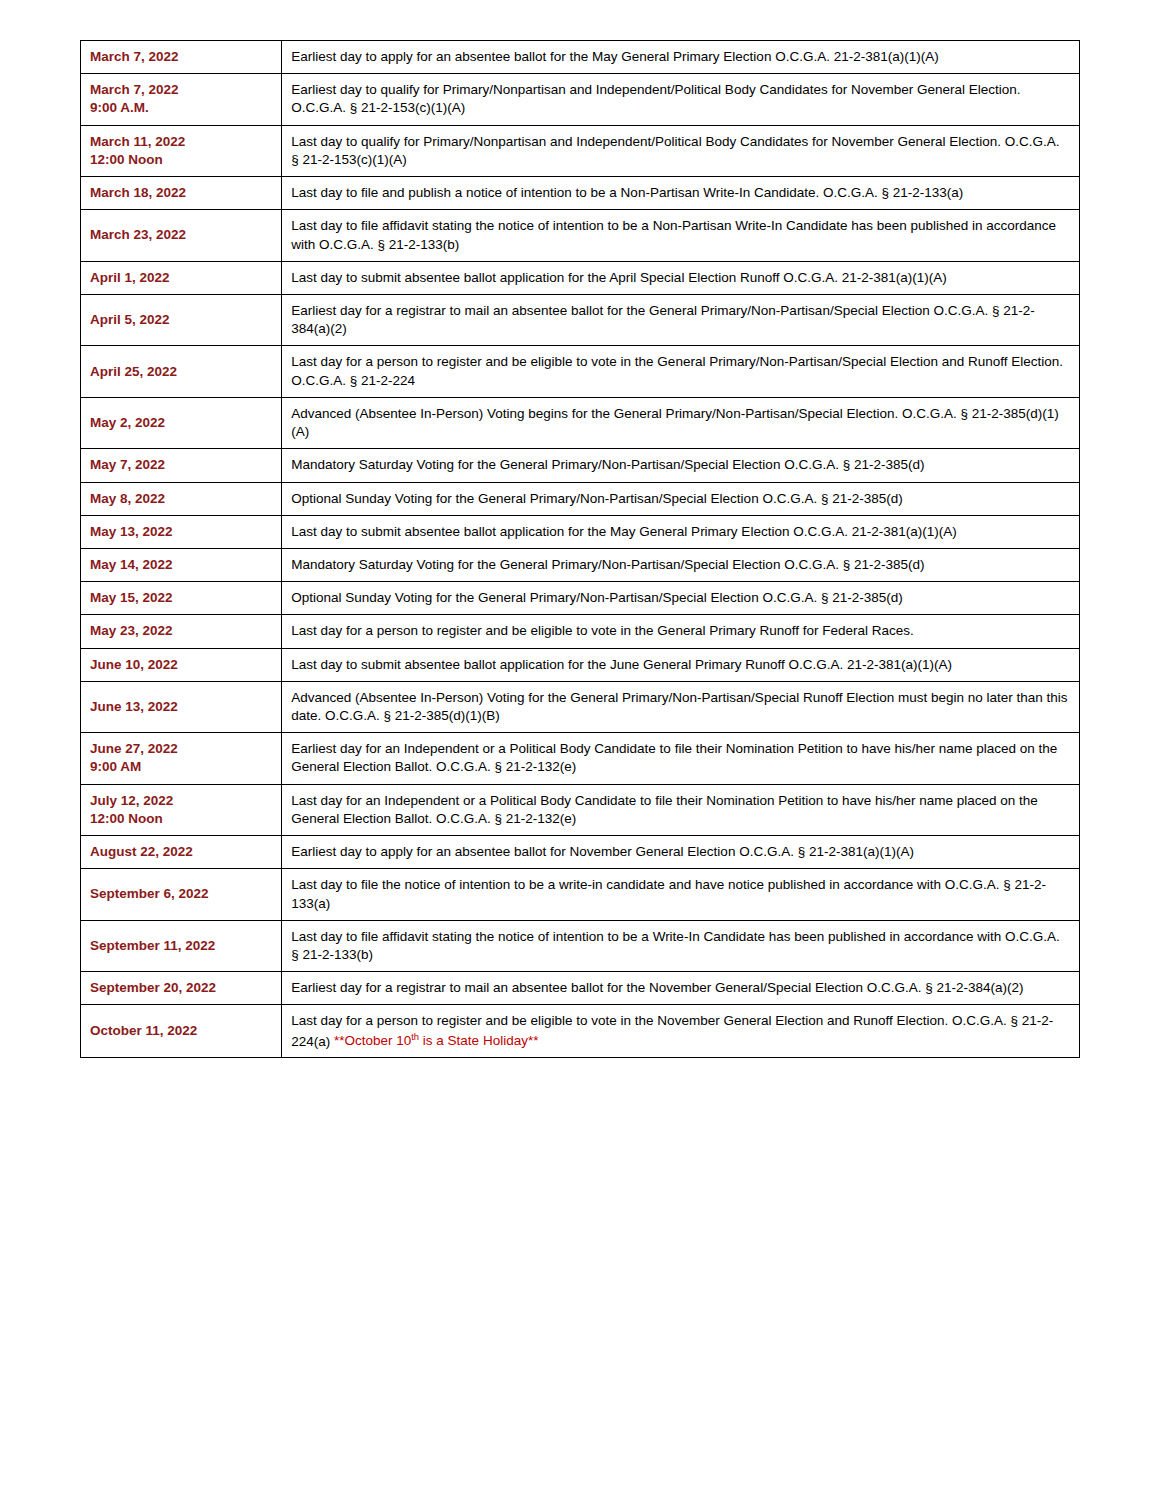| March 7, 2022 | Earliest day to apply for an absentee ballot for the May General Primary Election O.C.G.A. 21-2-381(a)(1)(A) |
| March 7, 2022 9:00 A.M. | Earliest day to qualify for Primary/Nonpartisan and Independent/Political Body Candidates for November General Election. O.C.G.A. § 21-2-153(c)(1)(A) |
| March 11, 2022 12:00 Noon | Last day to qualify for Primary/Nonpartisan and Independent/Political Body Candidates for November General Election. O.C.G.A. § 21-2-153(c)(1)(A) |
| March 18, 2022 | Last day to file and publish a notice of intention to be a Non-Partisan Write-In Candidate. O.C.G.A. § 21-2-133(a) |
| March 23, 2022 | Last day to file affidavit stating the notice of intention to be a Non-Partisan Write-In Candidate has been published in accordance with O.C.G.A. § 21-2-133(b) |
| April 1, 2022 | Last day to submit absentee ballot application for the April Special Election Runoff O.C.G.A. 21-2-381(a)(1)(A) |
| April 5, 2022 | Earliest day for a registrar to mail an absentee ballot for the General Primary/Non-Partisan/Special Election O.C.G.A. § 21-2-384(a)(2) |
| April 25, 2022 | Last day for a person to register and be eligible to vote in the General Primary/Non-Partisan/Special Election and Runoff Election. O.C.G.A. § 21-2-224 |
| May 2, 2022 | Advanced (Absentee In-Person) Voting begins for the General Primary/Non-Partisan/Special Election. O.C.G.A. § 21-2-385(d)(1)(A) |
| May 7, 2022 | Mandatory Saturday Voting for the General Primary/Non-Partisan/Special Election O.C.G.A. § 21-2-385(d) |
| May 8, 2022 | Optional Sunday Voting for the General Primary/Non-Partisan/Special Election O.C.G.A. § 21-2-385(d) |
| May 13, 2022 | Last day to submit absentee ballot application for the May General Primary Election O.C.G.A. 21-2-381(a)(1)(A) |
| May 14, 2022 | Mandatory Saturday Voting for the General Primary/Non-Partisan/Special Election O.C.G.A. § 21-2-385(d) |
| May 15, 2022 | Optional Sunday Voting for the General Primary/Non-Partisan/Special Election O.C.G.A. § 21-2-385(d) |
| May 23, 2022 | Last day for a person to register and be eligible to vote in the General Primary Runoff for Federal Races. |
| June 10, 2022 | Last day to submit absentee ballot application for the June General Primary Runoff O.C.G.A. 21-2-381(a)(1)(A) |
| June 13, 2022 | Advanced (Absentee In-Person) Voting for the General Primary/Non-Partisan/Special Runoff Election must begin no later than this date. O.C.G.A. § 21-2-385(d)(1)(B) |
| June 27, 2022 9:00 AM | Earliest day for an Independent or a Political Body Candidate to file their Nomination Petition to have his/her name placed on the General Election Ballot. O.C.G.A. § 21-2-132(e) |
| July 12, 2022 12:00 Noon | Last day for an Independent or a Political Body Candidate to file their Nomination Petition to have his/her name placed on the General Election Ballot. O.C.G.A. § 21-2-132(e) |
| August 22, 2022 | Earliest day to apply for an absentee ballot for November General Election O.C.G.A. § 21-2-381(a)(1)(A) |
| September 6, 2022 | Last day to file the notice of intention to be a write-in candidate and have notice published in accordance with O.C.G.A. § 21-2-133(a) |
| September 11, 2022 | Last day to file affidavit stating the notice of intention to be a Write-In Candidate has been published in accordance with O.C.G.A. § 21-2-133(b) |
| September 20, 2022 | Earliest day for a registrar to mail an absentee ballot for the November General/Special Election O.C.G.A. § 21-2-384(a)(2) |
| October 11, 2022 | Last day for a person to register and be eligible to vote in the November General Election and Runoff Election. O.C.G.A. § 21-2-224(a) **October 10 th is a State Holiday** |